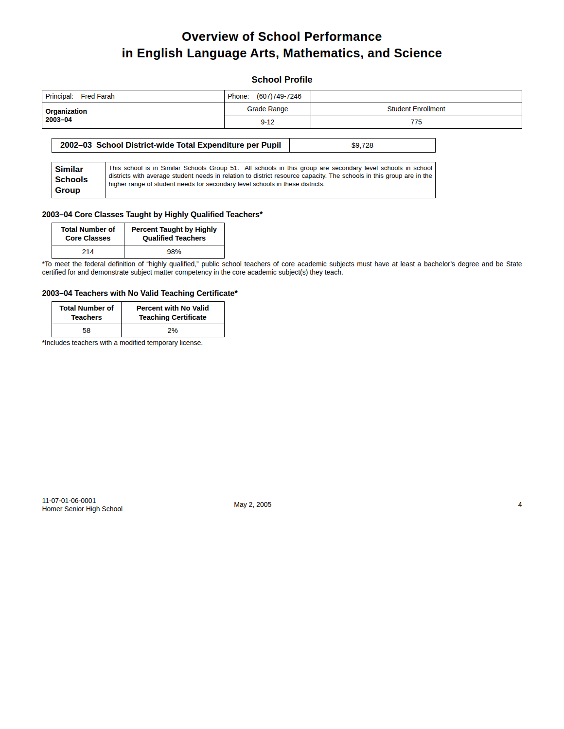Overview of School Performance
in English Language Arts, Mathematics, and Science
School Profile
| Principal: Fred Farah | Phone: (607)749-7246 | |
| Organization 2003–04 | Grade Range | Student Enrollment |
| 9-12 | 775 |
| 2002–03 School District-wide Total Expenditure per Pupil | $9,728 |
| Similar Schools Group | This school is in Similar Schools Group 51. All schools in this group are secondary level schools in school districts with average student needs in relation to district resource capacity. The schools in this group are in the higher range of student needs for secondary level schools in these districts. |
2003–04 Core Classes Taught by Highly Qualified Teachers*
| Total Number of Core Classes | Percent Taught by Highly Qualified Teachers |
| --- | --- |
| 214 | 98% |
*To meet the federal definition of “highly qualified,” public school teachers of core academic subjects must have at least a bachelor’s degree and be State certified for and demonstrate subject matter competency in the core academic subject(s) they teach.
2003–04 Teachers with No Valid Teaching Certificate*
| Total Number of Teachers | Percent with No Valid Teaching Certificate |
| --- | --- |
| 58 | 2% |
*Includes teachers with a modified temporary license.
| 11-07-01-06-0001 Homer Senior High School | May 2, 2005 | 4 |